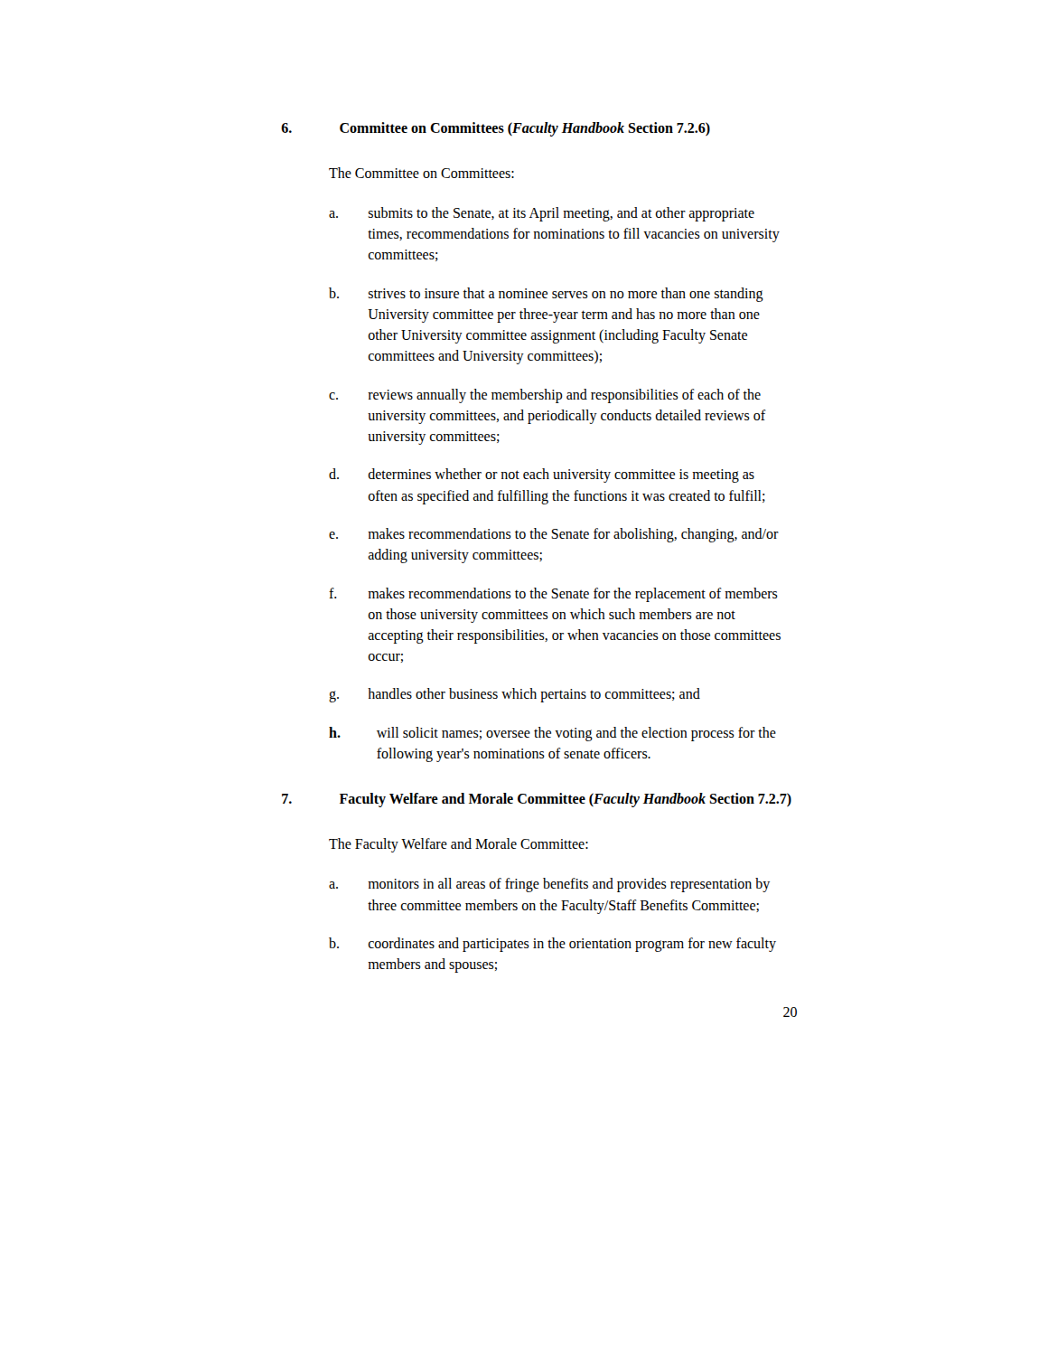6.
Committee on Committees (Faculty Handbook Section 7.2.6)
The Committee on Committees:
a. submits to the Senate, at its April meeting, and at other appropriate times, recommendations for nominations to fill vacancies on university committees;
b. strives to insure that a nominee serves on no more than one standing University committee per three-year term and has no more than one other University committee assignment (including Faculty Senate committees and University committees);
c. reviews annually the membership and responsibilities of each of the university committees, and periodically conducts detailed reviews of university committees;
d. determines whether or not each university committee is meeting as often as specified and fulfilling the functions it was created to fulfill;
e. makes recommendations to the Senate for abolishing, changing, and/or adding university committees;
f. makes recommendations to the Senate for the replacement of members on those university committees on which such members are not accepting their responsibilities, or when vacancies on those committees occur;
g. handles other business which pertains to committees; and
h. will solicit names; oversee the voting and the election process for the following year's nominations of senate officers.
7.
Faculty Welfare and Morale Committee (Faculty Handbook Section 7.2.7)
The Faculty Welfare and Morale Committee:
a. monitors in all areas of fringe benefits and provides representation by three committee members on the Faculty/Staff Benefits Committee;
b. coordinates and participates in the orientation program for new faculty members and spouses;
20